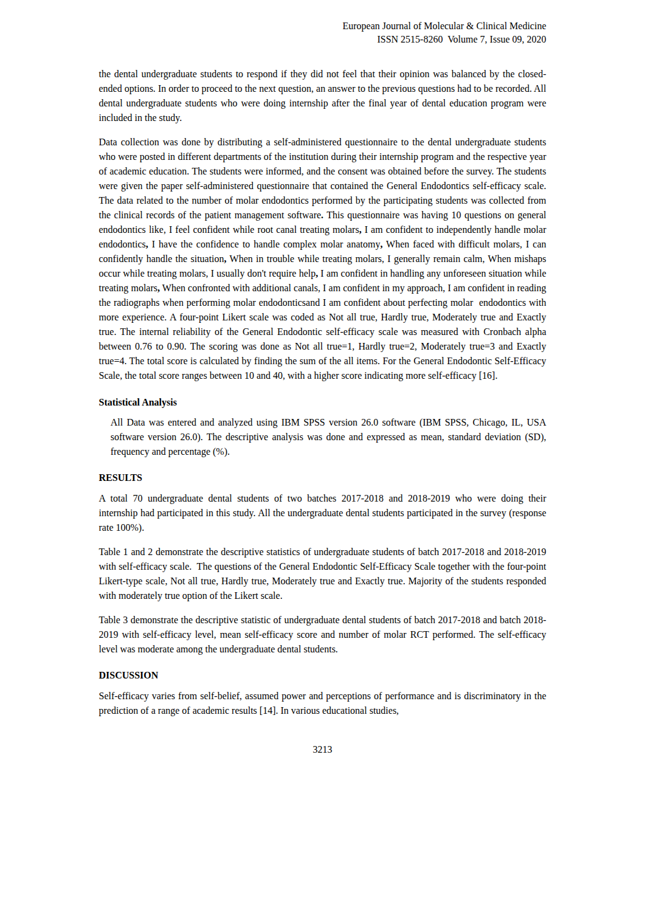European Journal of Molecular & Clinical Medicine ISSN 2515-8260 Volume 7, Issue 09, 2020
the dental undergraduate students to respond if they did not feel that their opinion was balanced by the closed-ended options. In order to proceed to the next question, an answer to the previous questions had to be recorded. All dental undergraduate students who were doing internship after the final year of dental education program were included in the study.
Data collection was done by distributing a self-administered questionnaire to the dental undergraduate students who were posted in different departments of the institution during their internship program and the respective year of academic education. The students were informed, and the consent was obtained before the survey. The students were given the paper self-administered questionnaire that contained the General Endodontics self-efficacy scale. The data related to the number of molar endodontics performed by the participating students was collected from the clinical records of the patient management software. This questionnaire was having 10 questions on general endodontics like, I feel confident while root canal treating molars, I am confident to independently handle molar endodontics, I have the confidence to handle complex molar anatomy, When faced with difficult molars, I can confidently handle the situation, When in trouble while treating molars, I generally remain calm, When mishaps occur while treating molars, I usually don't require help, I am confident in handling any unforeseen situation while treating molars, When confronted with additional canals, I am confident in my approach, I am confident in reading the radiographs when performing molar endodonticsand I am confident about perfecting molar endodontics with more experience. A four-point Likert scale was coded as Not all true, Hardly true, Moderately true and Exactly true. The internal reliability of the General Endodontic self-efficacy scale was measured with Cronbach alpha between 0.76 to 0.90. The scoring was done as Not all true=1, Hardly true=2, Moderately true=3 and Exactly true=4. The total score is calculated by finding the sum of the all items. For the General Endodontic Self-Efficacy Scale, the total score ranges between 10 and 40, with a higher score indicating more self-efficacy [16].
Statistical Analysis
All Data was entered and analyzed using IBM SPSS version 26.0 software (IBM SPSS, Chicago, IL, USA software version 26.0). The descriptive analysis was done and expressed as mean, standard deviation (SD), frequency and percentage (%).
RESULTS
A total 70 undergraduate dental students of two batches 2017-2018 and 2018-2019 who were doing their internship had participated in this study. All the undergraduate dental students participated in the survey (response rate 100%).
Table 1 and 2 demonstrate the descriptive statistics of undergraduate students of batch 2017-2018 and 2018-2019 with self-efficacy scale. The questions of the General Endodontic Self-Efficacy Scale together with the four-point Likert-type scale, Not all true, Hardly true, Moderately true and Exactly true. Majority of the students responded with moderately true option of the Likert scale.
Table 3 demonstrate the descriptive statistic of undergraduate dental students of batch 2017-2018 and batch 2018-2019 with self-efficacy level, mean self-efficacy score and number of molar RCT performed. The self-efficacy level was moderate among the undergraduate dental students.
DISCUSSION
Self-efficacy varies from self-belief, assumed power and perceptions of performance and is discriminatory in the prediction of a range of academic results [14]. In various educational studies,
3213